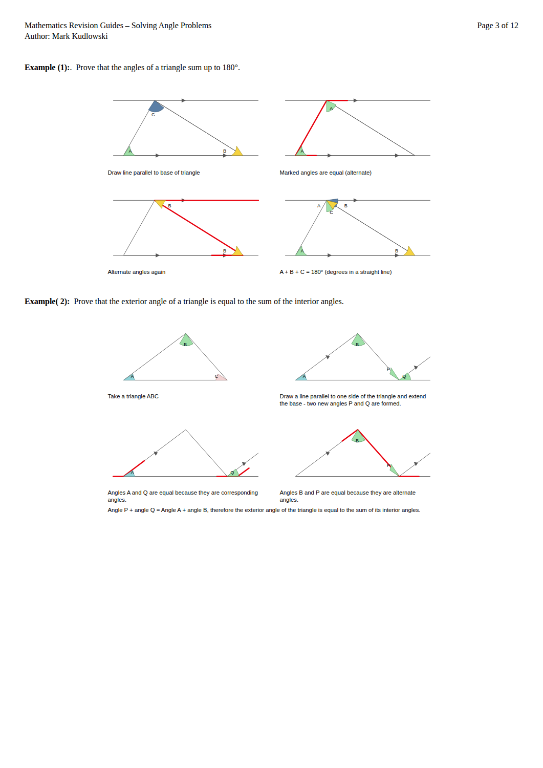Mathematics Revision Guides – Solving Angle Problems
Author: Mark Kudlowski
Page 3 of 12
Example (1):. Prove that the angles of a triangle sum up to 180°.
C A B
Draw line parallel to base of triangle
A A
Marked angles are equal (alternate)
B B
Alternate angles again
A C B A B
A + B + C = 180° (degrees in a straight line)
Example( 2): Prove that the exterior angle of a triangle is equal to the sum of the interior angles.
A B C
Take a triangle ABC
A B P Q
Draw a line parallel to one side of the triangle and extend the base - two new angles P and Q are formed.
A Q
Angles A and Q are equal because they are corresponding angles.
B P
Angles B and P are equal because they are alternate angles.
Angle P + angle Q = Angle A + angle B, therefore the exterior angle of the triangle is equal to the sum of its interior angles.